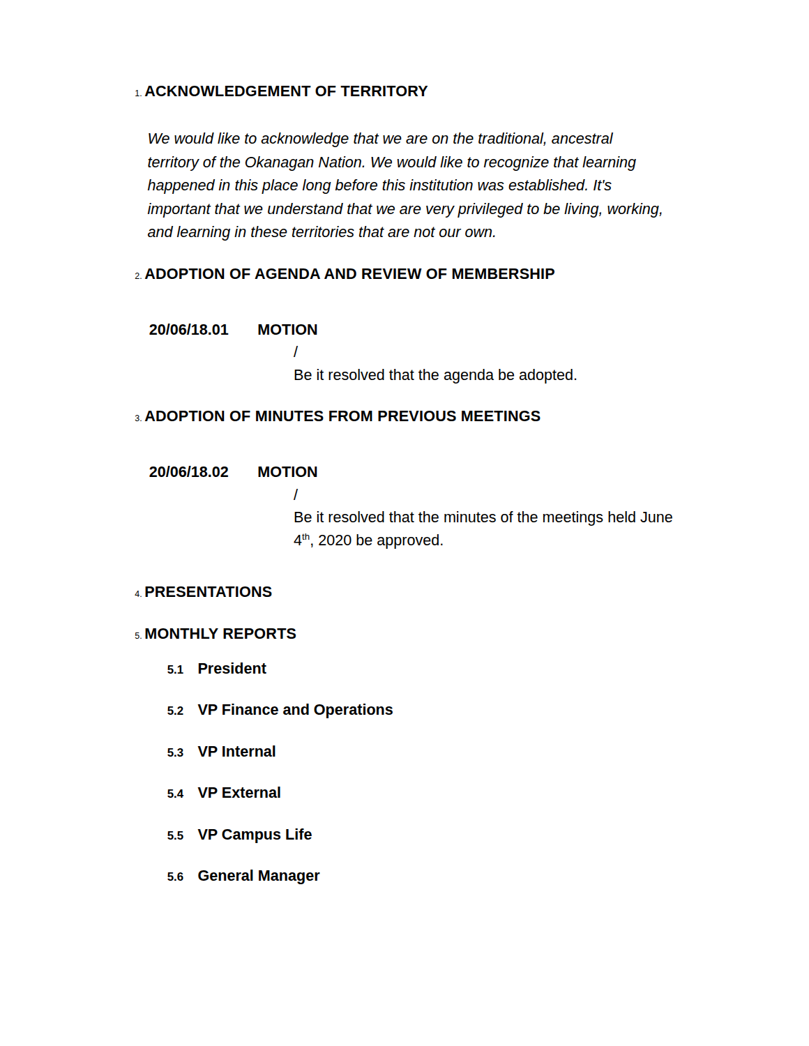ACKNOWLEDGEMENT OF TERRITORY
We would like to acknowledge that we are on the traditional, ancestral territory of the Okanagan Nation. We would like to recognize that learning happened in this place long before this institution was established. It's important that we understand that we are very privileged to be living, working, and learning in these territories that are not our own.
ADOPTION OF AGENDA AND REVIEW OF MEMBERSHIP
20/06/18.01 MOTION
/
Be it resolved that the agenda be adopted.
ADOPTION OF MINUTES FROM PREVIOUS MEETINGS
20/06/18.02 MOTION
/
Be it resolved that the minutes of the meetings held June 4th, 2020 be approved.
PRESENTATIONS
MONTHLY REPORTS
5.1 President
5.2 VP Finance and Operations
5.3 VP Internal
5.4 VP External
5.5 VP Campus Life
5.6 General Manager